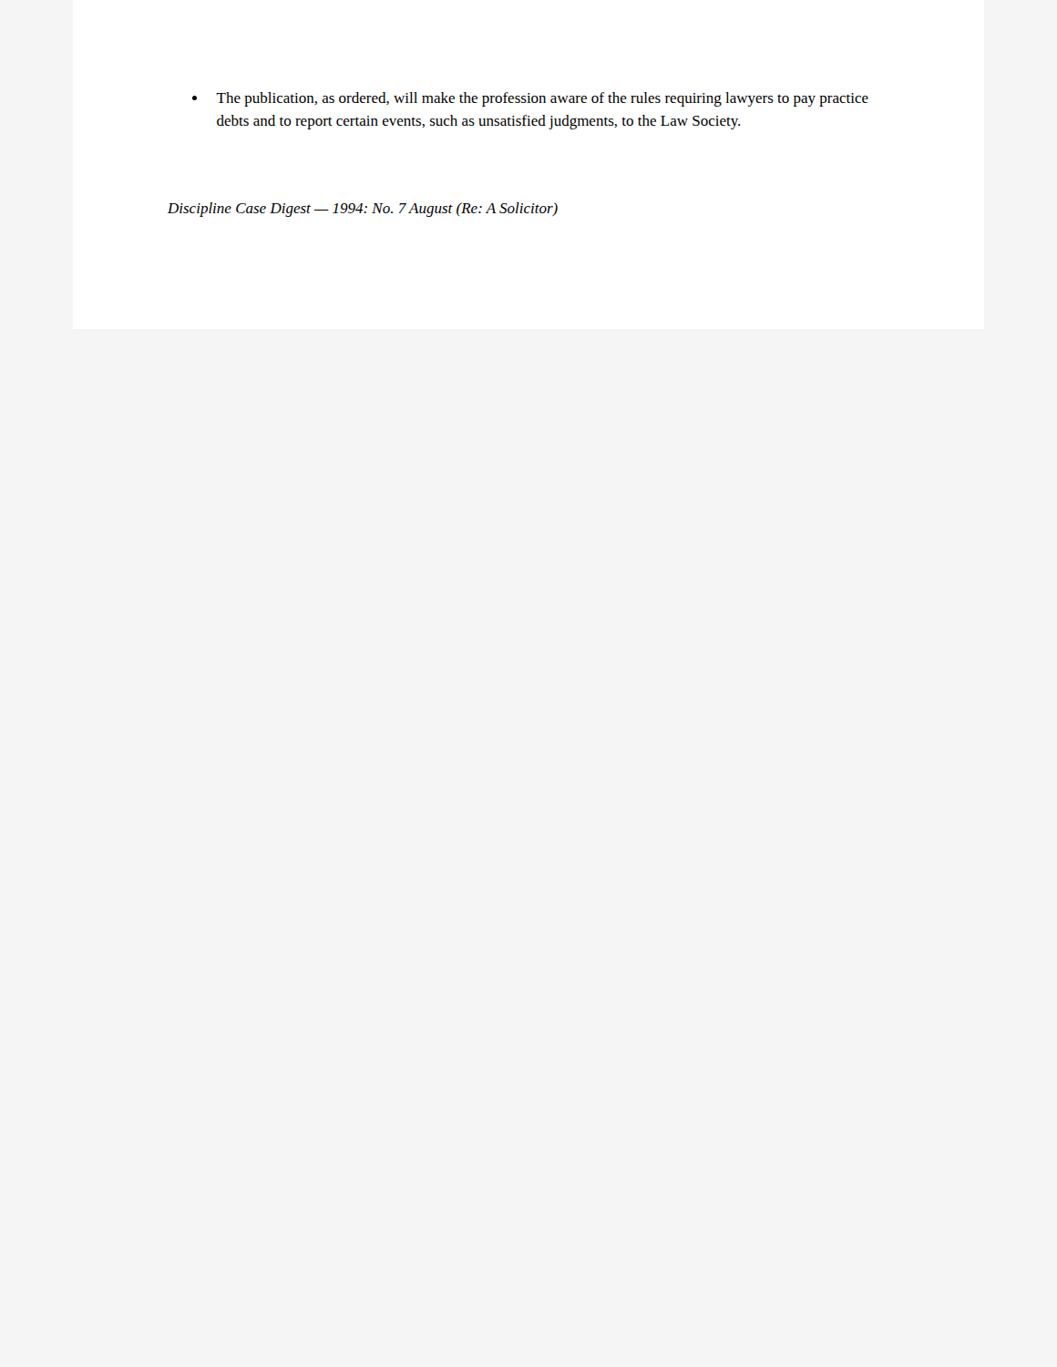The publication, as ordered, will make the profession aware of the rules requiring lawyers to pay practice debts and to report certain events, such as unsatisfied judgments, to the Law Society.
Discipline Case Digest — 1994: No. 7 August (Re: A Solicitor)